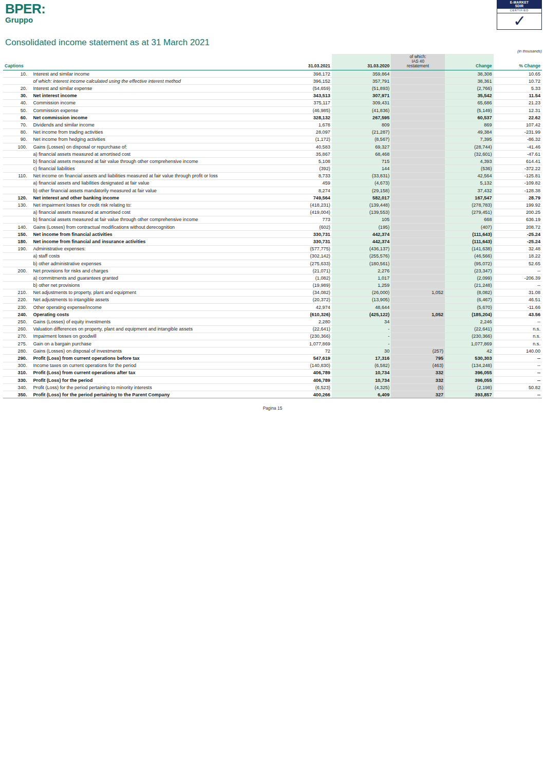E-MARKET
SDIR
CERTIFIED
✓
BPER:
Gruppo
Consolidated income statement as at 31 March 2021
(in thousands)
| Captions | 31.03.2021 | 31.03.2020 | of which: IAS 40 restatement | Change | % Change |
| --- | --- | --- | --- | --- | --- |
| 10. | Interest and similar income | 398,172 | 359,864 | | 38,308 | 10.65 |
| | of which: interest income calculated using the effective interest method | 396,152 | 357,791 | | 38,361 | 10.72 |
| 20. | Interest and similar expense | (54,659) | (51,893) | | (2,766) | 5.33 |
| 30. | Net interest income | 343,513 | 307,971 | | 35,542 | 11.54 |
| 40. | Commission income | 375,117 | 309,431 | | 65,686 | 21.23 |
| 50. | Commission expense | (46,985) | (41,836) | | (5,149) | 12.31 |
| 60. | Net commission income | 328,132 | 267,595 | | 60,537 | 22.62 |
| 70. | Dividends and similar income | 1,678 | 809 | | 869 | 107.42 |
| 80. | Net income from trading activities | 28,097 | (21,287) | | 49,384 | -231.99 |
| 90. | Net income from hedging activities | (1,172) | (8,567) | | 7,395 | -86.32 |
| 100. | Gains (Losses) on disposal or repurchase of: | 40,583 | 69,327 | | (28,744) | -41.46 |
| | a) financial assets measured at amortised cost | 35,867 | 68,468 | | (32,601) | -47.61 |
| | b) financial assets measured at fair value through other comprehensive income | 5,108 | 715 | | 4,393 | 614.41 |
| | c) financial liabilities | (392) | 144 | | (536) | -372.22 |
| 110. | Net income on financial assets and liabilities measured at fair value through profit or loss | 8,733 | (33,831) | | 42,564 | -125.81 |
| | a) financial assets and liabilities designated at fair value | 459 | (4,673) | | 5,132 | -109.82 |
| | b) other financial assets mandatorily measured at fair value | 8,274 | (29,158) | | 37,432 | -128.38 |
| 120. | Net interest and other banking income | 749,564 | 582,017 | | 167,547 | 28.79 |
| 130. | Net impairment losses for credit risk relating to: | (418,231) | (139,448) | | (278,783) | 199.92 |
| | a) financial assets measured at amortised cost | (419,004) | (139,553) | | (279,451) | 200.25 |
| | b) financial assets measured at fair value through other comprehensive income | 773 | 105 | | 668 | 636.19 |
| 140. | Gains (Losses) from contractual modifications without derecognition | (602) | (195) | | (407) | 208.72 |
| 150. | Net income from financial activities | 330,731 | 442,374 | | (111,643) | -25.24 |
| 180. | Net income from financial and insurance activities | 330,731 | 442,374 | | (111,643) | -25.24 |
| 190. | Administrative expenses: | (577,775) | (436,137) | | (141,638) | 32.48 |
| | a) staff costs | (302,142) | (255,576) | | (46,566) | 18.22 |
| | b) other administrative expenses | (275,633) | (180,561) | | (95,072) | 52.65 |
| 200. | Net provisions for risks and charges | (21,071) | 2,276 | | (23,347) | -- |
| | a) commitments and guarantees granted | (1,082) | 1,017 | | (2,099) | -206.39 |
| | b) other net provisions | (19,989) | 1,259 | | (21,248) | -- |
| 210. | Net adjustments to property, plant and equipment | (34,082) | (26,000) | 1,052 | (8,082) | 31.08 |
| 220. | Net adjustments to intangible assets | (20,372) | (13,905) | | (6,467) | 46.51 |
| 230. | Other operating expense/income | 42,974 | 48,644 | | (5,670) | -11.66 |
| 240. | Operating costs | (610,326) | (425,122) | 1,052 | (185,204) | 43.56 |
| 250. | Gains (Losses) of equity investments | 2,280 | 34 | | 2,246 | -- |
| 260. | Valuation differences on property, plant and equipment and intangible assets | (22,641) | - | | (22,641) | n.s. |
| 270. | Impairment losses on goodwill | (230,366) | - | | (230,366) | n.s. |
| 275. | Gain on a bargain purchase | 1,077,869 | - | | 1,077,869 | n.s. |
| 280. | Gains (Losses) on disposal of investments | 72 | 30 | (257) | 42 | 140.00 |
| 290. | Profit (Loss) from current operations before tax | 547,619 | 17,316 | 795 | 530,303 | -- |
| 300. | Income taxes on current operations for the period | (140,830) | (6,582) | (463) | (134,248) | -- |
| 310. | Profit (Loss) from current operations after tax | 406,789 | 10,734 | 332 | 396,055 | -- |
| 330. | Profit (Loss) for the period | 406,789 | 10,734 | 332 | 396,055 | -- |
| 340. | Profit (Loss) for the period pertaining to minority interests | (6,523) | (4,325) | (5) | (2,198) | 50.82 |
| 350. | Profit (Loss) for the period pertaining to the Parent Company | 400,266 | 6,409 | 327 | 393,857 | -- |
Pagina 15